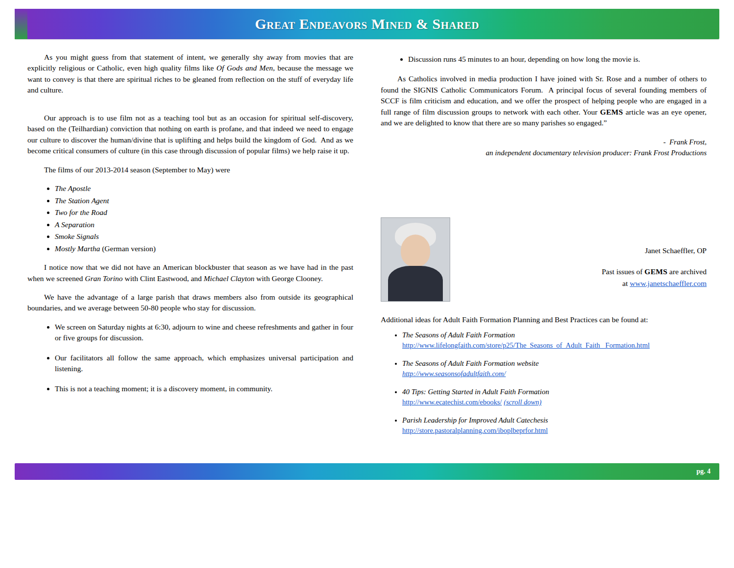Great Endeavors Mined & Shared
As you might guess from that statement of intent, we generally shy away from movies that are explicitly religious or Catholic, even high quality films like Of Gods and Men, because the message we want to convey is that there are spiritual riches to be gleaned from reflection on the stuff of everyday life and culture.
Our approach is to use film not as a teaching tool but as an occasion for spiritual self-discovery, based on the (Teilhardian) conviction that nothing on earth is profane, and that indeed we need to engage our culture to discover the human/divine that is uplifting and helps build the kingdom of God. And as we become critical consumers of culture (in this case through discussion of popular films) we help raise it up.
The films of our 2013-2014 season (September to May) were
The Apostle
The Station Agent
Two for the Road
A Separation
Smoke Signals
Mostly Martha (German version)
I notice now that we did not have an American blockbuster that season as we have had in the past when we screened Gran Torino with Clint Eastwood, and Michael Clayton with George Clooney.
We have the advantage of a large parish that draws members also from outside its geographical boundaries, and we average between 50-80 people who stay for discussion.
We screen on Saturday nights at 6:30, adjourn to wine and cheese refreshments and gather in four or five groups for discussion.
Our facilitators all follow the same approach, which emphasizes universal participation and listening.
This is not a teaching moment; it is a discovery moment, in community.
Discussion runs 45 minutes to an hour, depending on how long the movie is.
As Catholics involved in media production I have joined with Sr. Rose and a number of others to found the SIGNIS Catholic Communicators Forum. A principal focus of several founding members of SCCF is film criticism and education, and we offer the prospect of helping people who are engaged in a full range of film discussion groups to network with each other. Your GEMS article was an eye opener, and we are delighted to know that there are so many parishes so engaged.”
- Frank Frost,
an independent documentary television producer: Frank Frost Productions
Janet Schaeffler, OP
Past issues of GEMS are archived
at www.janetschaeffler.com
Additional ideas for Adult Faith Formation Planning and Best Practices can be found at:
The Seasons of Adult Faith Formation
http://www.lifelongfaith.com/store/p25/The_Seasons_of_Adult_Faith_ Formation.html
The Seasons of Adult Faith Formation website
http://www.seasonsofadultfaith.com/
40 Tips: Getting Started in Adult Faith Formation
http://www.ecatechist.com/ebooks/ (scroll down)
Parish Leadership for Improved Adult Catechesis
http://store.pastoralplanning.com/iboplbeprfor.html
pg. 4